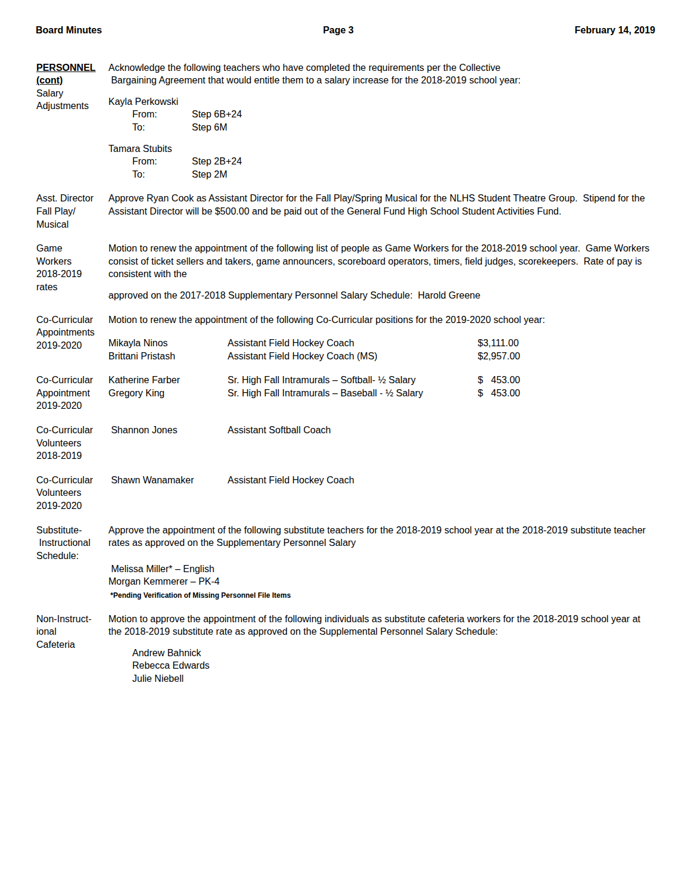Board Minutes
Page 3
February 14, 2019
| PERSONNEL (cont) Salary Adjustments | Acknowledge the following teachers who have completed the requirements per the Collective Bargaining Agreement that would entitle them to a salary increase for the 2018-2019 school year: Kayla Perkowski / From: / Step 6B+24 / / To: / Step 6M / Tamara Stubits / From: / Step 2B+24 / / To: / Step 2M / |
| Asst. Director Fall Play/ Musical | Approve Ryan Cook as Assistant Director for the Fall Play/Spring Musical for the NLHS Student Theatre Group. Stipend for the Assistant Director will be $500.00 and be paid out of the General Fund High School Student Activities Fund. |
| Game Workers 2018-2019 rates | Motion to renew the appointment of the following list of people as Game Workers for the 2018-2019 school year. Game Workers consist of ticket sellers and takers, game announcers, scoreboard operators, timers, field judges, scorekeepers. Rate of pay is consistent with the approved on the 2017-2018 Supplementary Personnel Salary Schedule: Harold Greene |
| Co-Curricular Appointments 2019-2020 | Motion to renew the appointment of the following Co-Curricular positions for the 2019-2020 school year: / Mikayla Ninos / Assistant Field Hockey Coach / $3,111.00 / / Brittani Pristash / Assistant Field Hockey Coach (MS) / $2,957.00 / |
| Co-Curricular Appointment 2019-2020 | / Katherine Farber / Sr. High Fall Intramurals – Softball- ½ Salary / $ 453.00 / / Gregory King / Sr. High Fall Intramurals – Baseball - ½ Salary / $ 453.00 / |
| Co-Curricular Volunteers 2018-2019 | / Shannon Jones / Assistant Softball Coach / / |
| Co-Curricular Volunteers 2019-2020 | / Shawn Wanamaker / Assistant Field Hockey Coach / / |
| Substitute- Instructional Schedule: | Approve the appointment of the following substitute teachers for the 2018-2019 school year at the 2018-2019 substitute teacher rates as approved on the Supplementary Personnel Salary Melissa Miller* – English Morgan Kemmerer – PK-4 *Pending Verification of Missing Personnel File Items |
| Non-Instruct- ional Cafeteria | Motion to approve the appointment of the following individuals as substitute cafeteria workers for the 2018-2019 school year at the 2018-2019 substitute rate as approved on the Supplemental Personnel Salary Schedule: Andrew Bahnick Rebecca Edwards Julie Niebell |